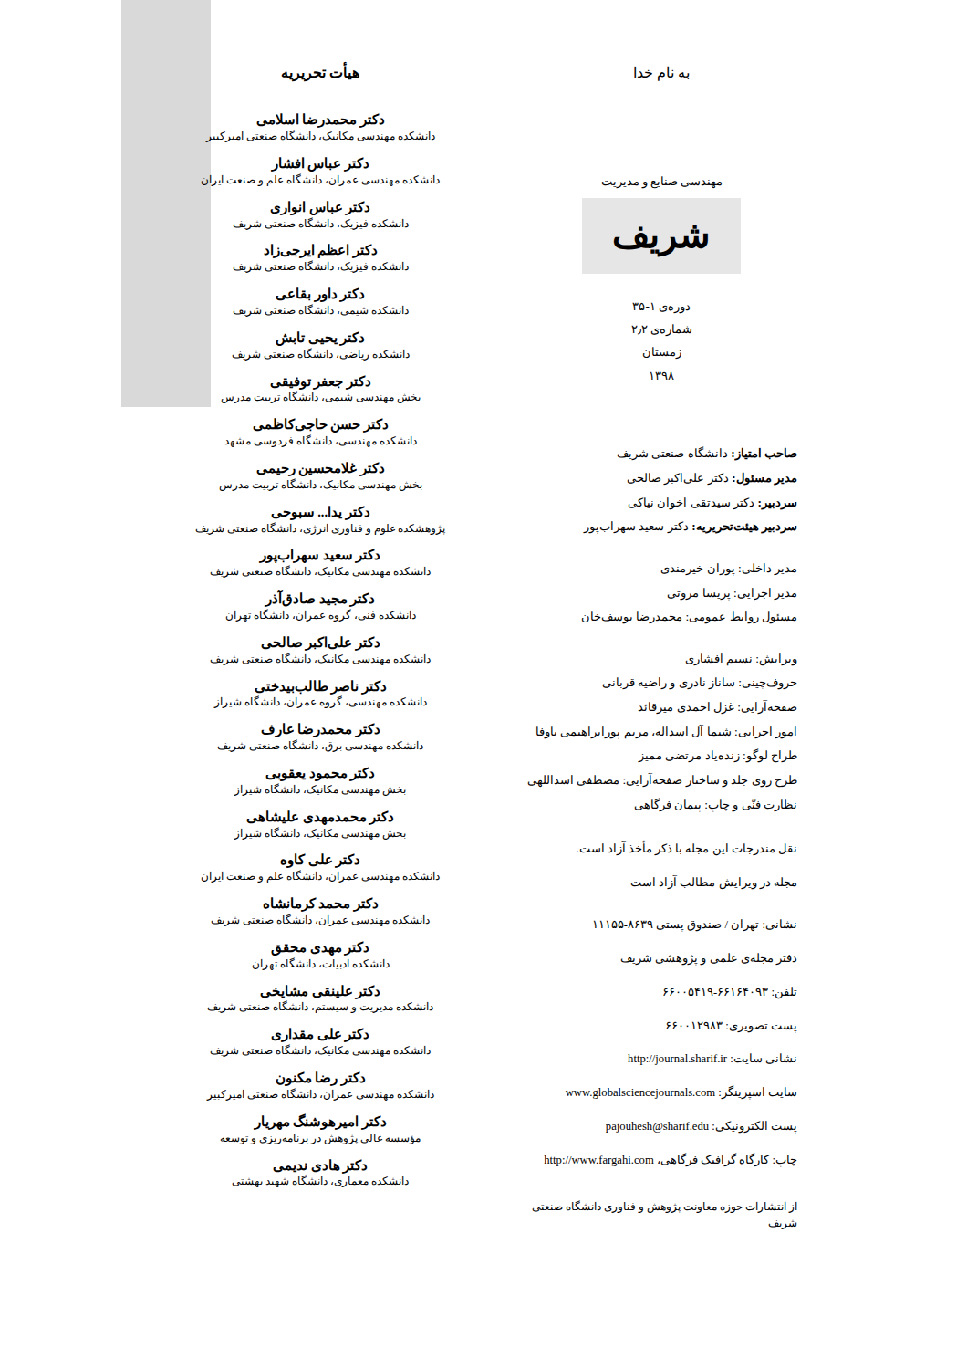به نام خدا
مهندسی صنایع و مدیریت
شریف
دوره‌ی ۱-۳۵
شماره‌ی ۲٫۲
زمستان
۱۳۹۸
صاحب امتیاز: دانشگاه صنعتی شریف
مدیر مسئول: دکتر علی‌اکبر صالحی
سردبیر: دکتر سیدتقی اخوان نیاکی
سردبیر هیئت‌تحریریه: دکتر سعید سهراب‌پور
مدیر داخلی: پوران خیرمندی
مدیر اجرایی: پریسا مروتی
مسئول روابط عمومی: محمدرضا یوسف‌خان
ویرایش: نسیم افشاری
حروف‌چینی: ساناز نادری و راضیه قربانی
صفحه‌آرایی: غزل احمدی میرقائد
امور اجرایی: شیما آل اسداله، مریم پورابراهیمی باوفا
طراح لوگو: زنده‌یاد مرتضی ممیز
طرح روی جلد و ساختار صفحه‌آرایی: مصطفی اسداللهی
نظارت فنّی و چاپ: پیمان فرگاهی
نقل مندرجات این مجله با ذکر مأخذ آزاد است.
مجله در ویرایش مطالب آزاد است
نشانی: تهران / صندوق پستی ۸۶۳۹-۱۱۱۵۵
دفتر مجله‌ی علمی و پژوهشی شریف
تلفن: ۶۶۱۶۴۰۹۳-۶۶۰۰۵۴۱۹
پست تصویری: ۶۶۰۰۱۲۹۸۳
نشانی سایت: http://journal.sharif.ir
سایت اسپرینگر: www.globalsciencejournals.com
پست الکترونیکی: pajouhesh@sharif.edu
چاپ: کارگاه گرافیک فرگاهی، http://www.fargahi.com
از انتشارات حوزه معاونت پژوهش و فناوری دانشگاه صنعتی شریف
هیأت تحریریه
دکتر محمدرضا اسلامی دانشکده مهندسی مکانیک، دانشگاه صنعتی امیرکبیر
دکتر عباس افشار دانشکده مهندسی عمران، دانشگاه علم و صنعت ایران
دکتر عباس انواری دانشکده فیزیک، دانشگاه صنعتی شریف
دکتر اعظم ایرجی‌زاد دانشکده فیزیک، دانشگاه صنعتی شریف
دکتر داور بقاعی دانشکده شیمی، دانشگاه صنعتی شریف
دکتر یحیی تابش دانشکده ریاضی، دانشگاه صنعتی شریف
دکتر جعفر توفیقی بخش مهندسی شیمی، دانشگاه تربیت مدرس
دکتر حسن حاجی‌کاظمی دانشکده مهندسی، دانشگاه فردوسی مشهد
دکتر غلامحسین رحیمی بخش مهندسی مکانیک، دانشگاه تربیت مدرس
دکتر یدا... سبوحی پژوهشکده علوم و فناوری انرژی، دانشگاه صنعتی شریف
دکتر سعید سهراب‌پور دانشکده مهندسی مکانیک، دانشگاه صنعتی شریف
دکتر مجید صادق‌آذر دانشکده فنی، گروه عمران، دانشگاه تهران
دکتر علی‌اکبر صالحی دانشکده مهندسی مکانیک، دانشگاه صنعتی شریف
دکتر ناصر طالب‌بیدختی دانشکده مهندسی، گروه عمران، دانشگاه شیراز
دکتر محمدرضا عارف دانشکده مهندسی برق، دانشگاه صنعتی شریف
دکتر محمود یعقوبی بخش مهندسی مکانیک، دانشگاه شیراز
دکتر محمدمهدی علیشاهی بخش مهندسی مکانیک، دانشگاه شیراز
دکتر علی کاوه دانشکده مهندسی عمران، دانشگاه علم و صنعت ایران
دکتر محمد کرمانشاه دانشکده مهندسی عمران، دانشگاه صنعتی شریف
دکتر مهدی محقق دانشکده ادبیات، دانشگاه تهران
دکتر علینقی مشایخی دانشکده مدیریت و سیستم، دانشگاه صنعتی شریف
دکتر علی مقداری دانشکده مهندسی مکانیک، دانشگاه صنعتی شریف
دکتر رضا مکنون دانشکده مهندسی عمران، دانشگاه صنعتی امیرکبیر
دکتر امیرهوشنگ مهریار مؤسسه عالی پژوهش در برنامه‌ریزی و توسعه
دکتر هادی ندیمی دانشکده معماری، دانشگاه شهید بهشتی